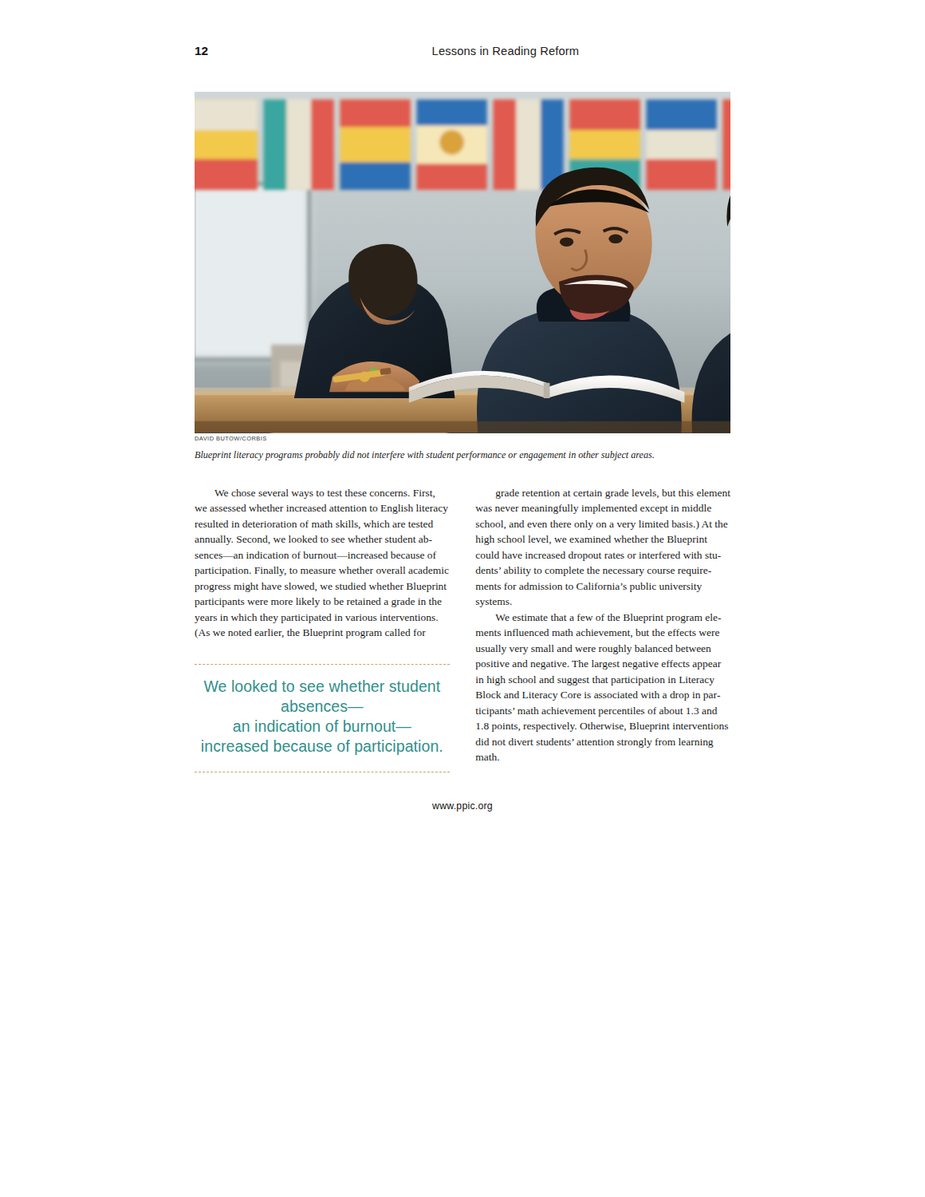12 Lessons in Reading Reform
David Butow/Corbis
Blueprint literacy programs probably did not interfere with student performance or engagement in other subject areas.
We chose several ways to test these concerns. First, we assessed whether increased attention to English literacy resulted in deterioration of math skills, which are tested annually. Second, we looked to see whether student absences—an indication of burnout—increased because of participation. Finally, to measure whether overall academic progress might have slowed, we studied whether Blueprint participants were more likely to be retained a grade in the years in which they participated in various interventions. (As we noted earlier, the Blueprint program called for
We looked to see whether student absences—
an indication of burnout—
increased because of participation.
grade retention at certain grade levels, but this element was never meaningfully implemented except in middle school, and even there only on a very limited basis.) At the high school level, we examined whether the Blueprint could have increased dropout rates or interfered with students’ ability to complete the necessary course requirements for admission to California’s public university systems.
We estimate that a few of the Blueprint program elements influenced math achievement, but the effects were usually very small and were roughly balanced between positive and negative. The largest negative effects appear in high school and suggest that participation in Literacy Block and Literacy Core is associated with a drop in participants’ math achievement percentiles of about 1.3 and 1.8 points, respectively. Otherwise, Blueprint interventions did not divert students’ attention strongly from learning math.
www.ppic.org